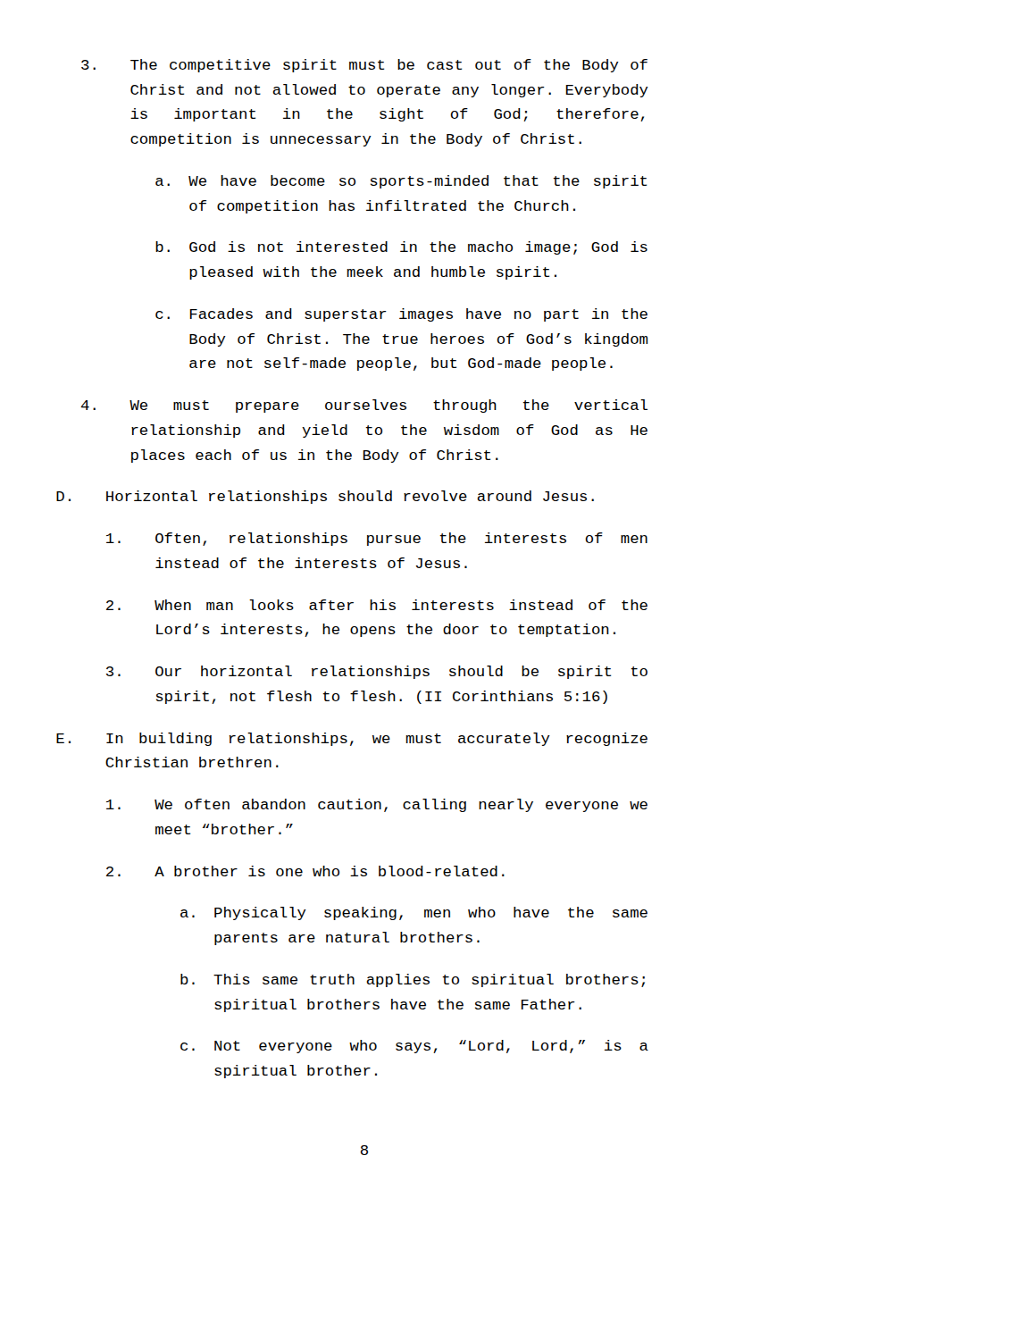3. The competitive spirit must be cast out of the Body of Christ and not allowed to operate any longer. Everybody is important in the sight of God; therefore, competition is unnecessary in the Body of Christ.
a. We have become so sports-minded that the spirit of competition has infiltrated the Church.
b. God is not interested in the macho image; God is pleased with the meek and humble spirit.
c. Facades and superstar images have no part in the Body of Christ. The true heroes of God’s kingdom are not self-made people, but God-made people.
4. We must prepare ourselves through the vertical relationship and yield to the wisdom of God as He places each of us in the Body of Christ.
D. Horizontal relationships should revolve around Jesus.
1. Often, relationships pursue the interests of men instead of the interests of Jesus.
2. When man looks after his interests instead of the Lord’s interests, he opens the door to temptation.
3. Our horizontal relationships should be spirit to spirit, not flesh to flesh. (II Corinthians 5:16)
E. In building relationships, we must accurately recognize Christian brethren.
1. We often abandon caution, calling nearly everyone we meet “brother.”
2. A brother is one who is blood-related.
a. Physically speaking, men who have the same parents are natural brothers.
b. This same truth applies to spiritual brothers; spiritual brothers have the same Father.
c. Not everyone who says, “Lord, Lord,” is a spiritual brother.
8